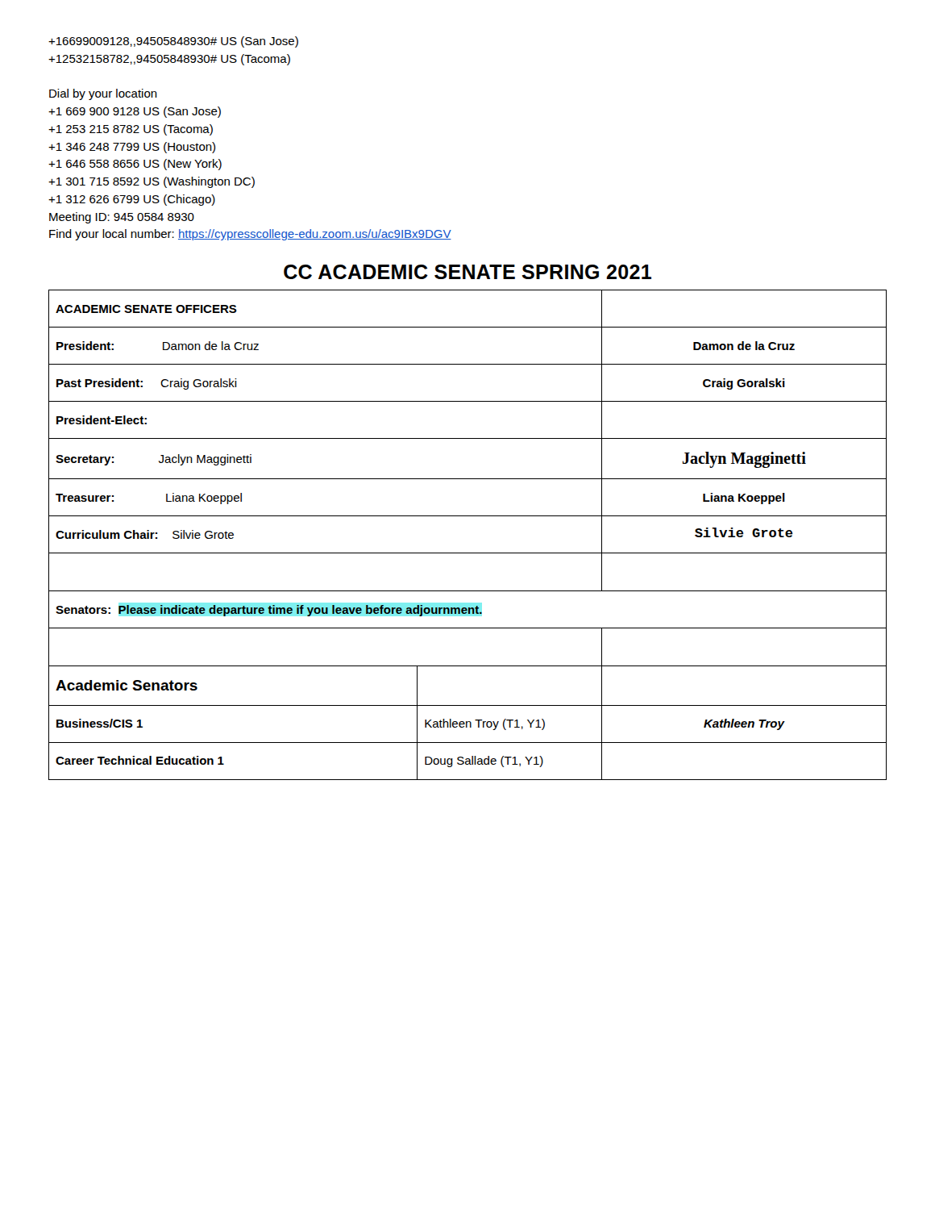+16699009128,,94505848930# US (San Jose)
+12532158782,,94505848930# US (Tacoma)
Dial by your location
+1 669 900 9128 US (San Jose)
+1 253 215 8782 US (Tacoma)
+1 346 248 7799 US (Houston)
+1 646 558 8656 US (New York)
+1 301 715 8592 US (Washington DC)
+1 312 626 6799 US (Chicago)
Meeting ID: 945 0584 8930
Find your local number: https://cypresscollege-edu.zoom.us/u/ac9IBx9DGV
CC ACADEMIC SENATE SPRING 2021
| ACADEMIC SENATE OFFICERS | |
| President: Damon de la Cruz | Damon de la Cruz |
| Past President: Craig Goralski | Craig Goralski |
| President-Elect: | |
| Secretary: Jaclyn Magginetti | Jaclyn Magginetti |
| Treasurer: Liana Koeppel | Liana Koeppel |
| Curriculum Chair: Silvie Grote | Silvie Grote |
| Senators: Please indicate departure time if you leave before adjournment. |
| Academic Senators | | |
| Business/CIS 1 | Kathleen Troy (T1, Y1) | Kathleen Troy |
| Career Technical Education 1 | Doug Sallade (T1, Y1) | |